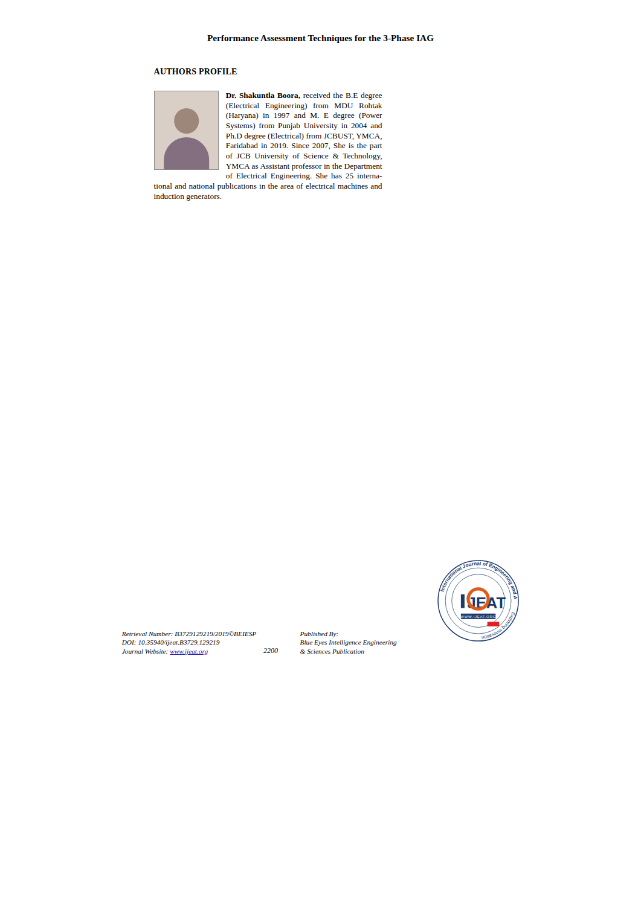Performance Assessment Techniques for the 3-Phase IAG
AUTHORS PROFILE
Dr. Shakuntla Boora, received the B.E degree (Electrical Engineering) from MDU Rohtak (Haryana) in 1997 and M. E degree (Power Systems) from Punjab University in 2004 and Ph.D degree (Electrical) from JCBUST, YMCA, Faridabad in 2019. Since 2007, She is the part of JCB University of Science & Technology, YMCA as Assistant professor in the Department of Electrical Engineering. She has 25 international and national publications in the area of electrical machines and induction generators.
International Journal of Engineering and Advanced Technology Exploring Innovation JEAT WWW.IJEAT.ORG
Retrieval Number: B3729129219/2019©BEIESP
DOI: 10.35940/ijeat.B3729.129219
Journal Website: www.ijeat.org
Published By:
Blue Eyes Intelligence Engineering
& Sciences Publication
2200